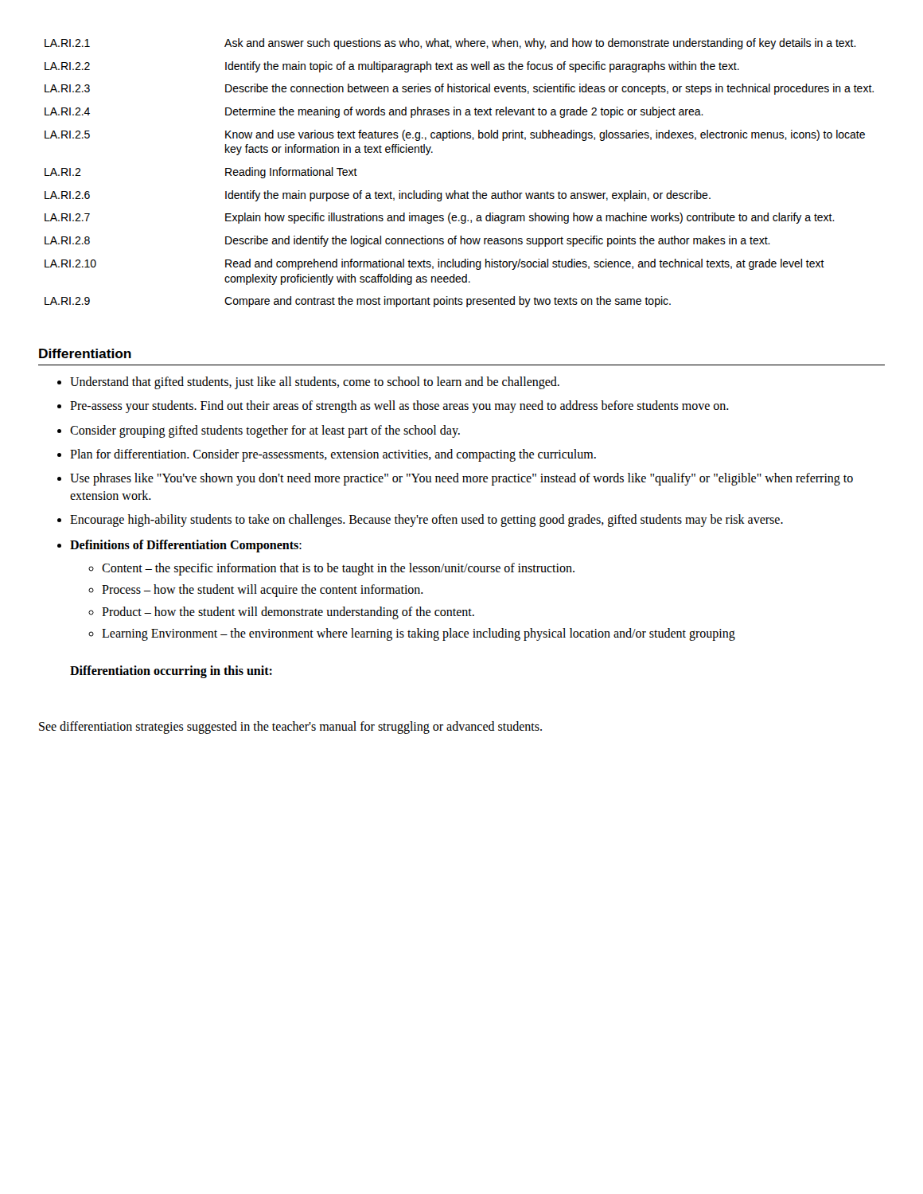| LA.RI.2.1 | Ask and answer such questions as who, what, where, when, why, and how to demonstrate understanding of key details in a text. |
| LA.RI.2.2 | Identify the main topic of a multiparagraph text as well as the focus of specific paragraphs within the text. |
| LA.RI.2.3 | Describe the connection between a series of historical events, scientific ideas or concepts, or steps in technical procedures in a text. |
| LA.RI.2.4 | Determine the meaning of words and phrases in a text relevant to a grade 2 topic or subject area. |
| LA.RI.2.5 | Know and use various text features (e.g., captions, bold print, subheadings, glossaries, indexes, electronic menus, icons) to locate key facts or information in a text efficiently. |
| LA.RI.2 | Reading Informational Text |
| LA.RI.2.6 | Identify the main purpose of a text, including what the author wants to answer, explain, or describe. |
| LA.RI.2.7 | Explain how specific illustrations and images (e.g., a diagram showing how a machine works) contribute to and clarify a text. |
| LA.RI.2.8 | Describe and identify the logical connections of how reasons support specific points the author makes in a text. |
| LA.RI.2.10 | Read and comprehend informational texts, including history/social studies, science, and technical texts, at grade level text complexity proficiently with scaffolding as needed. |
| LA.RI.2.9 | Compare and contrast the most important points presented by two texts on the same topic. |
Differentiation
Understand that gifted students, just like all students, come to school to learn and be challenged.
Pre-assess your students. Find out their areas of strength as well as those areas you may need to address before students move on.
Consider grouping gifted students together for at least part of the school day.
Plan for differentiation. Consider pre-assessments, extension activities, and compacting the curriculum.
Use phrases like "You've shown you don't need more practice" or "You need more practice" instead of words like "qualify" or "eligible" when referring to extension work.
Encourage high-ability students to take on challenges. Because they're often used to getting good grades, gifted students may be risk averse.
Definitions of Differentiation Components:
Content – the specific information that is to be taught in the lesson/unit/course of instruction.
Process – how the student will acquire the content information.
Product – how the student will demonstrate understanding of the content.
Learning Environment – the environment where learning is taking place including physical location and/or student grouping
Differentiation occurring in this unit:
See differentiation strategies suggested in the teacher's manual for struggling or advanced students.